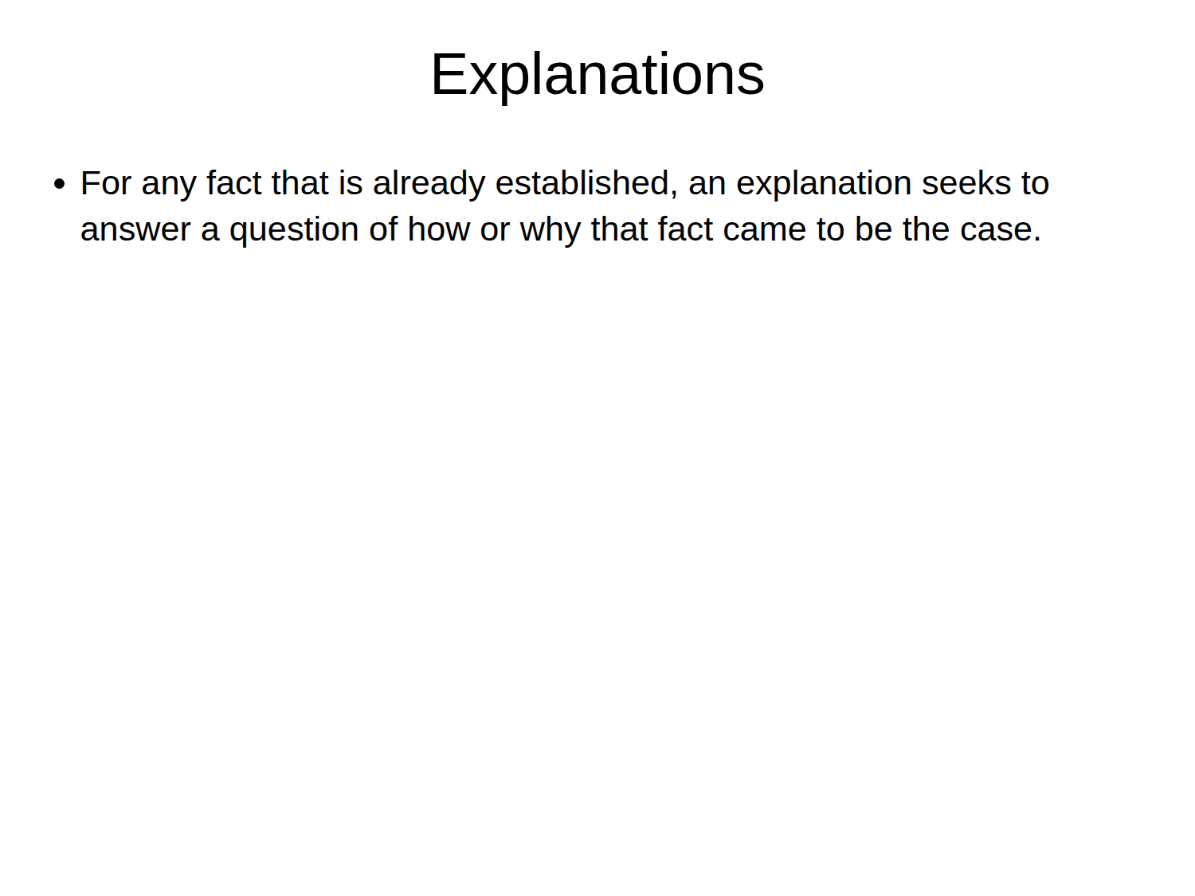Explanations
For any fact that is already established, an explanation seeks to answer a question of how or why that fact came to be the case.